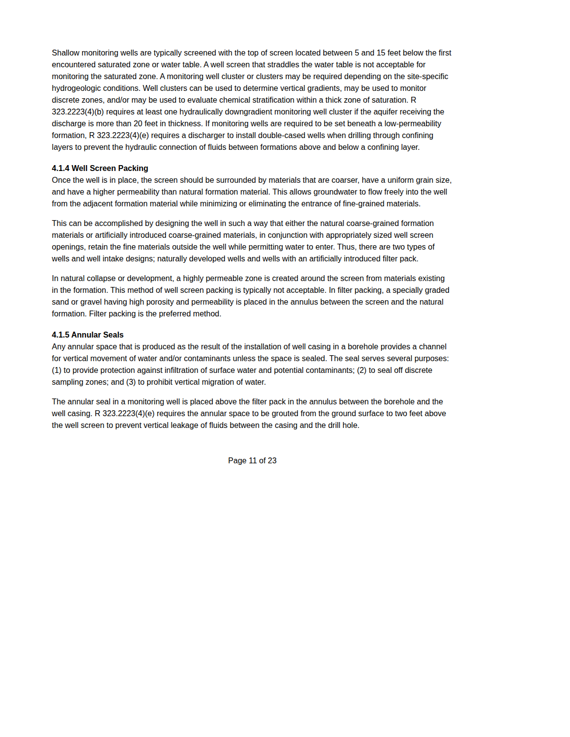Shallow monitoring wells are typically screened with the top of screen located between 5 and 15 feet below the first encountered saturated zone or water table. A well screen that straddles the water table is not acceptable for monitoring the saturated zone. A monitoring well cluster or clusters may be required depending on the site-specific hydrogeologic conditions. Well clusters can be used to determine vertical gradients, may be used to monitor discrete zones, and/or may be used to evaluate chemical stratification within a thick zone of saturation. R 323.2223(4)(b) requires at least one hydraulically downgradient monitoring well cluster if the aquifer receiving the discharge is more than 20 feet in thickness. If monitoring wells are required to be set beneath a low-permeability formation, R 323.2223(4)(e) requires a discharger to install double-cased wells when drilling through confining layers to prevent the hydraulic connection of fluids between formations above and below a confining layer.
4.1.4 Well Screen Packing
Once the well is in place, the screen should be surrounded by materials that are coarser, have a uniform grain size, and have a higher permeability than natural formation material. This allows groundwater to flow freely into the well from the adjacent formation material while minimizing or eliminating the entrance of fine-grained materials.
This can be accomplished by designing the well in such a way that either the natural coarse-grained formation materials or artificially introduced coarse-grained materials, in conjunction with appropriately sized well screen openings, retain the fine materials outside the well while permitting water to enter. Thus, there are two types of wells and well intake designs; naturally developed wells and wells with an artificially introduced filter pack.
In natural collapse or development, a highly permeable zone is created around the screen from materials existing in the formation. This method of well screen packing is typically not acceptable. In filter packing, a specially graded sand or gravel having high porosity and permeability is placed in the annulus between the screen and the natural formation. Filter packing is the preferred method.
4.1.5 Annular Seals
Any annular space that is produced as the result of the installation of well casing in a borehole provides a channel for vertical movement of water and/or contaminants unless the space is sealed. The seal serves several purposes: (1) to provide protection against infiltration of surface water and potential contaminants; (2) to seal off discrete sampling zones; and (3) to prohibit vertical migration of water.
The annular seal in a monitoring well is placed above the filter pack in the annulus between the borehole and the well casing. R 323.2223(4)(e) requires the annular space to be grouted from the ground surface to two feet above the well screen to prevent vertical leakage of fluids between the casing and the drill hole.
Page 11 of 23